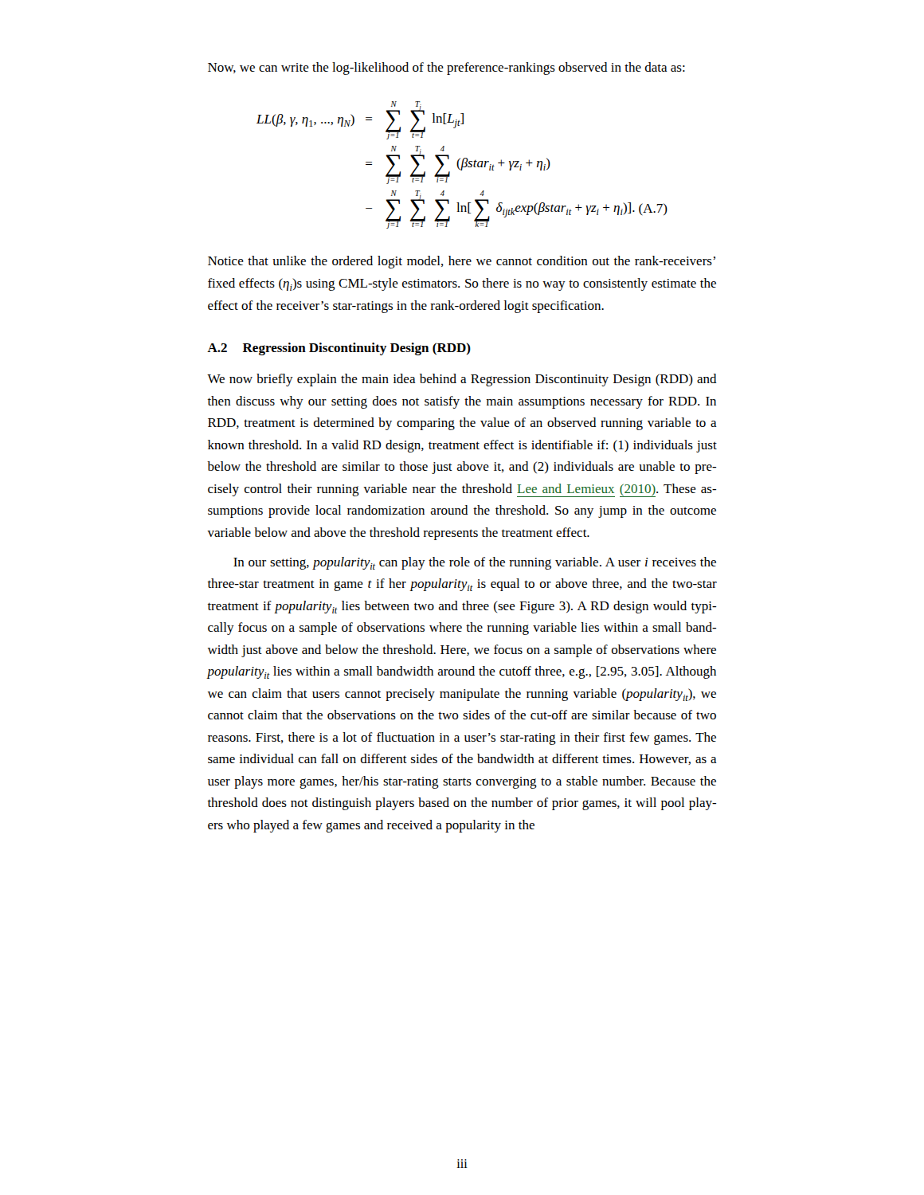Now, we can write the log-likelihood of the preference-rankings observed in the data as:
| LL ( β , γ , η 1 , ..., η N ) | = | N ∑ j=1 T j ∑ t=1 ln [ L jt ] | |
| | = | N ∑ j=1 T j ∑ t=1 4 ∑ i=1 ( βstar it + γz i + η i ) | |
| | − | N ∑ j=1 T j ∑ t=1 4 ∑ i=1 ln [ 4 ∑ k=1 δ ijtk exp ( βstar it + γz i + η i )]. | (A.7) |
Notice that unlike the ordered logit model, here we cannot condition out the rank-receivers’ fixed effects (ηi)s using CML-style estimators. So there is no way to consistently estimate the effect of the receiver’s star-ratings in the rank-ordered logit specification.
A.2 Regression Discontinuity Design (RDD)
We now briefly explain the main idea behind a Regression Discontinuity Design (RDD) and then discuss why our setting does not satisfy the main assumptions necessary for RDD. In RDD, treatment is determined by comparing the value of an observed running variable to a known threshold. In a valid RD design, treatment effect is identifiable if: (1) individuals just below the threshold are similar to those just above it, and (2) individuals are unable to precisely control their running variable near the threshold Lee and Lemieux (2010). These assumptions provide local randomization around the threshold. So any jump in the outcome variable below and above the threshold represents the treatment effect.
In our setting, popularityit can play the role of the running variable. A user i receives the three-star treatment in game t if her popularityit is equal to or above three, and the two-star treatment if popularityit lies between two and three (see Figure 3). A RD design would typically focus on a sample of observations where the running variable lies within a small bandwidth just above and below the threshold. Here, we focus on a sample of observations where popularityit lies within a small bandwidth around the cutoff three, e.g., [2.95, 3.05]. Although we can claim that users cannot precisely manipulate the running variable (popularityit), we cannot claim that the observations on the two sides of the cut-off are similar because of two reasons. First, there is a lot of fluctuation in a user’s star-rating in their first few games. The same individual can fall on different sides of the bandwidth at different times. However, as a user plays more games, her/his star-rating starts converging to a stable number. Because the threshold does not distinguish players based on the number of prior games, it will pool players who played a few games and received a popularity in the
iii